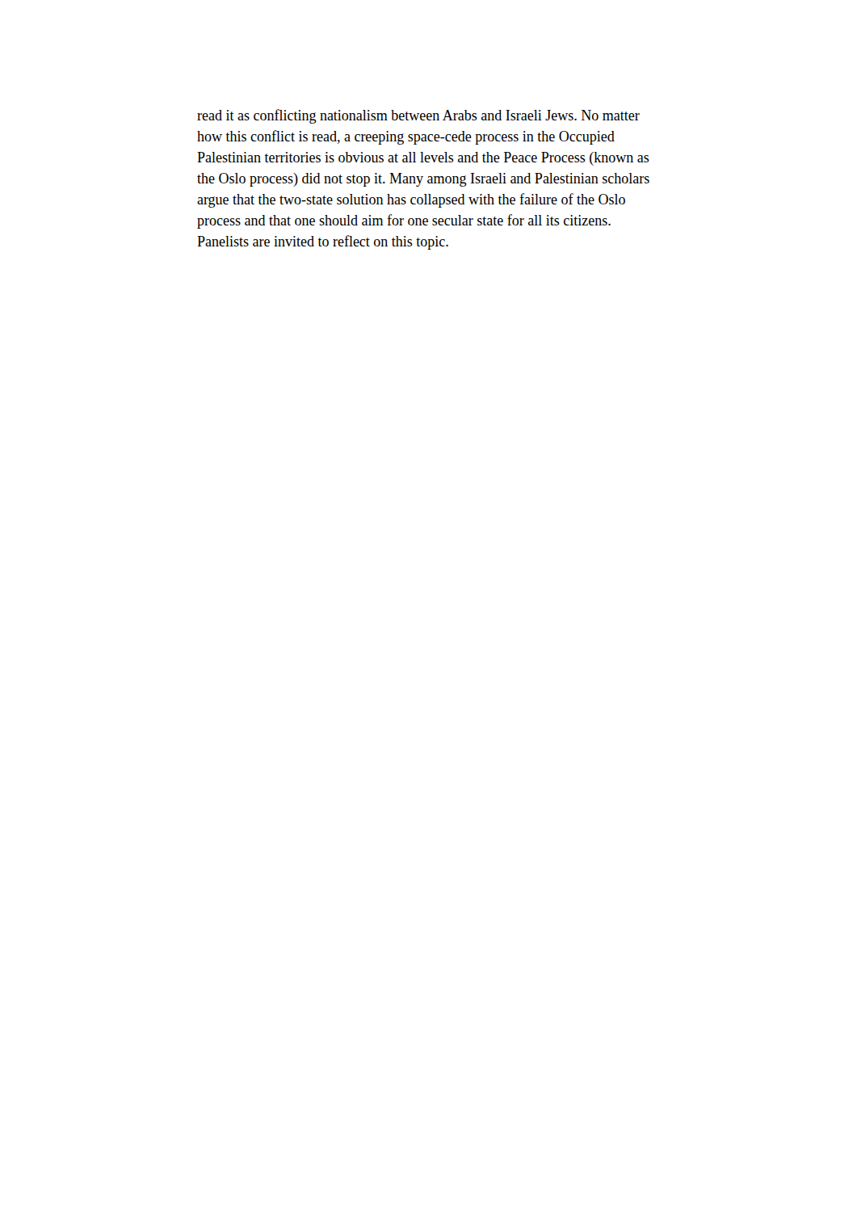read it as conflicting nationalism between Arabs and Israeli Jews. No matter how this conflict is read, a creeping space-cede process in the Occupied Palestinian territories is obvious at all levels and the Peace Process (known as the Oslo process) did not stop it. Many among Israeli and Palestinian scholars argue that the two-state solution has collapsed with the failure of the Oslo process and that one should aim for one secular state for all its citizens. Panelists are invited to reflect on this topic.